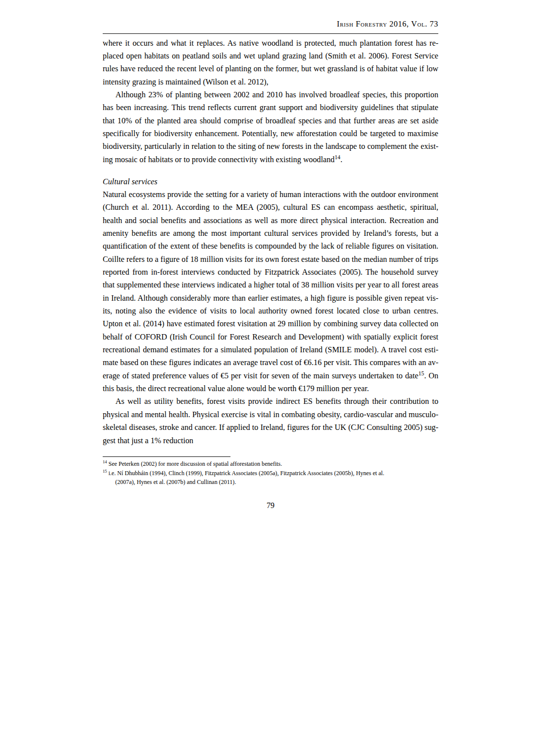Irish Forestry 2016, Vol. 73
where it occurs and what it replaces. As native woodland is protected, much plantation forest has replaced open habitats on peatland soils and wet upland grazing land (Smith et al. 2006). Forest Service rules have reduced the recent level of planting on the former, but wet grassland is of habitat value if low intensity grazing is maintained (Wilson et al. 2012),
Although 23% of planting between 2002 and 2010 has involved broadleaf species, this proportion has been increasing. This trend reflects current grant support and biodiversity guidelines that stipulate that 10% of the planted area should comprise of broadleaf species and that further areas are set aside specifically for biodiversity enhancement. Potentially, new afforestation could be targeted to maximise biodiversity, particularly in relation to the siting of new forests in the landscape to complement the existing mosaic of habitats or to provide connectivity with existing woodland14.
Cultural services
Natural ecosystems provide the setting for a variety of human interactions with the outdoor environment (Church et al. 2011). According to the MEA (2005), cultural ES can encompass aesthetic, spiritual, health and social benefits and associations as well as more direct physical interaction. Recreation and amenity benefits are among the most important cultural services provided by Ireland’s forests, but a quantification of the extent of these benefits is compounded by the lack of reliable figures on visitation. Coillte refers to a figure of 18 million visits for its own forest estate based on the median number of trips reported from in-forest interviews conducted by Fitzpatrick Associates (2005). The household survey that supplemented these interviews indicated a higher total of 38 million visits per year to all forest areas in Ireland. Although considerably more than earlier estimates, a high figure is possible given repeat visits, noting also the evidence of visits to local authority owned forest located close to urban centres. Upton et al. (2014) have estimated forest visitation at 29 million by combining survey data collected on behalf of COFORD (Irish Council for Forest Research and Development) with spatially explicit forest recreational demand estimates for a simulated population of Ireland (SMILE model). A travel cost estimate based on these figures indicates an average travel cost of €6.16 per visit. This compares with an average of stated preference values of €5 per visit for seven of the main surveys undertaken to date15. On this basis, the direct recreational value alone would be worth €179 million per year.
As well as utility benefits, forest visits provide indirect ES benefits through their contribution to physical and mental health. Physical exercise is vital in combating obesity, cardio-vascular and musculo-skeletal diseases, stroke and cancer. If applied to Ireland, figures for the UK (CJC Consulting 2005) suggest that just a 1% reduction
14 See Peterken (2002) for more discussion of spatial afforestation benefits.
15 i.e. Ní Dhubháin (1994), Clinch (1999), Fitzpatrick Associates (2005a), Fitzpatrick Associates (2005b), Hynes et al.
(2007a), Hynes et al. (2007b) and Cullinan (2011).
79